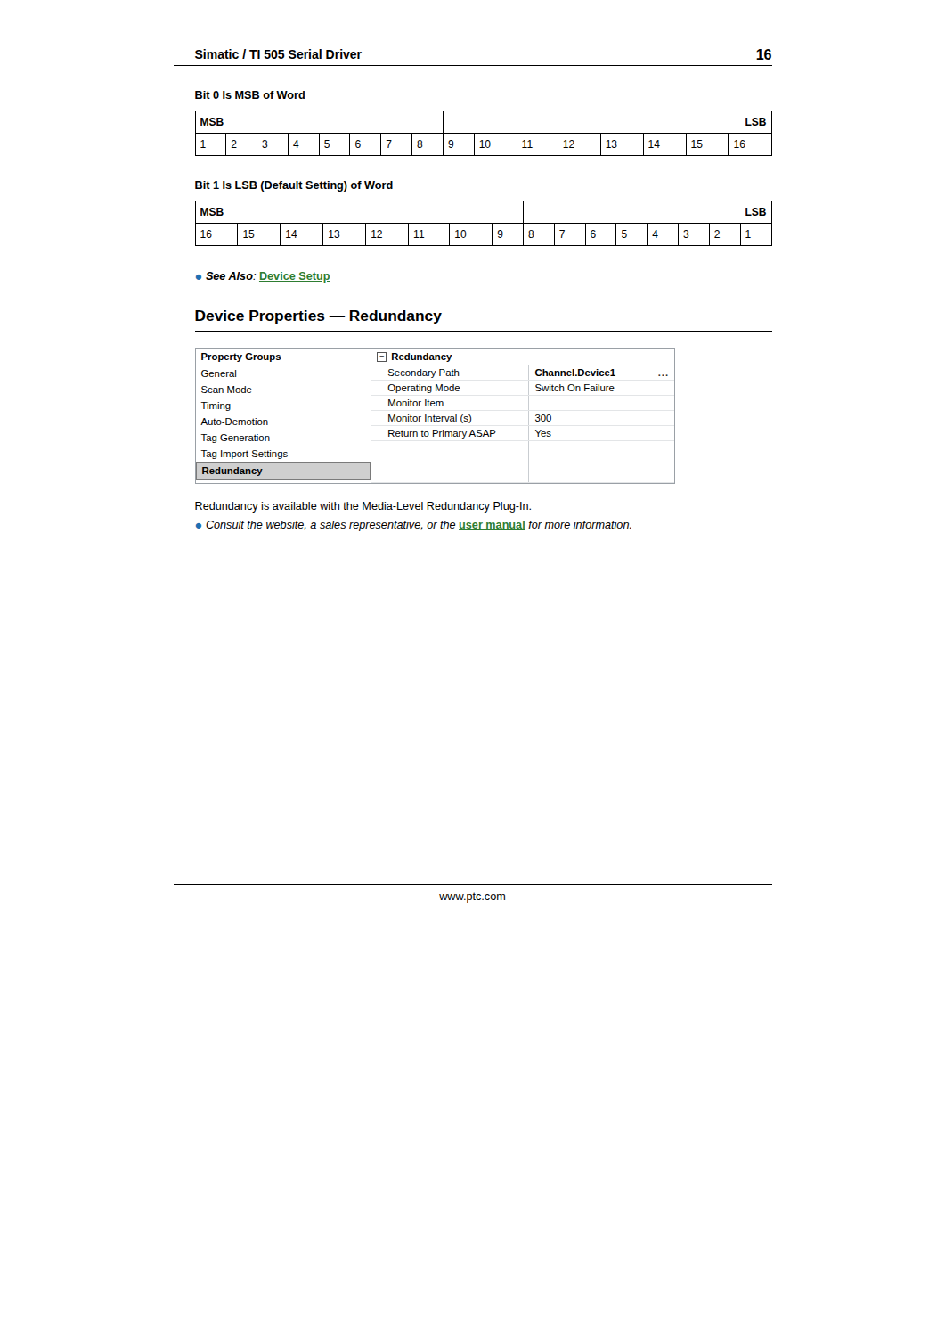Simatic / TI 505 Serial Driver
16
Bit 0 Is MSB of Word
| MSB | LSB |
| 1 | 2 | 3 | 4 | 5 | 6 | 7 | 8 | 9 | 10 | 11 | 12 | 13 | 14 | 15 | 16 |
Bit 1 Is LSB (Default Setting) of Word
| MSB | LSB |
| 16 | 15 | 14 | 13 | 12 | 11 | 10 | 9 | 8 | 7 | 6 | 5 | 4 | 3 | 2 | 1 |
● See Also: Device Setup
Device Properties — Redundancy
Property Groups
General
Scan Mode
Timing
Auto-Demotion
Tag Generation
Tag Import Settings
Redundancy
−Redundancy
| Secondary Path | Channel.Device1 ... |
| Operating Mode | Switch On Failure |
| Monitor Item | |
| Monitor Interval (s) | 300 |
| Return to Primary ASAP | Yes |
Redundancy is available with the Media-Level Redundancy Plug-In.
● Consult the website, a sales representative, or the user manual for more information.
www.ptc.com